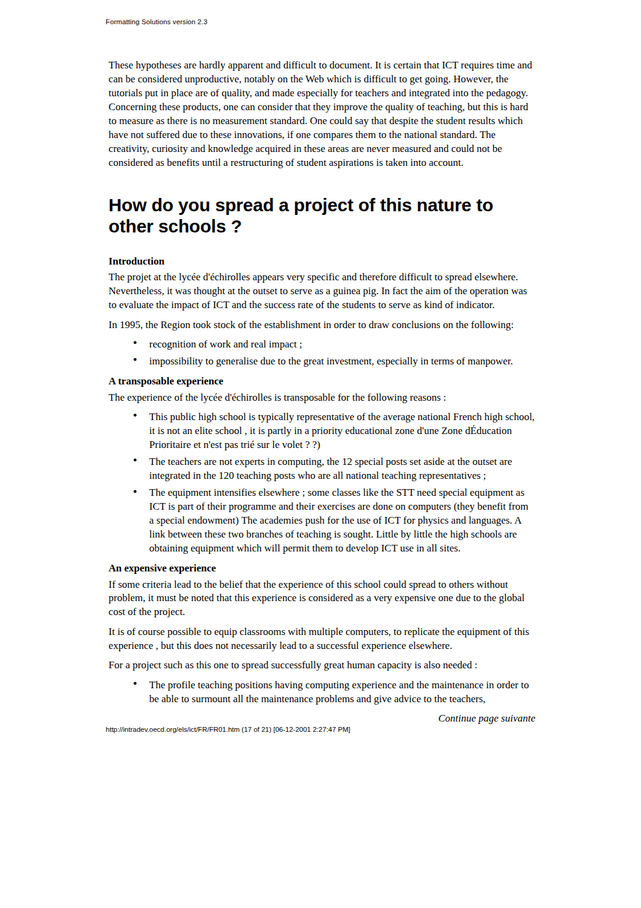Formatting Solutions version 2.3
These hypotheses are hardly apparent and difficult to document. It is certain that ICT requires time and can be considered unproductive, notably on the Web which is difficult to get going. However, the tutorials put in place are of quality, and made especially for teachers and integrated into the pedagogy. Concerning these products, one can consider that they improve the quality of teaching, but this is hard to measure as there is no measurement standard. One could say that despite the student results which have not suffered due to these innovations, if one compares them to the national standard. The creativity, curiosity and knowledge acquired in these areas are never measured and could not be considered as benefits until a restructuring of student aspirations is taken into account.
How do you spread a project of this nature to other schools ?
Introduction
The projet at the lycée d'échirolles appears very specific and therefore difficult to spread elsewhere. Nevertheless, it was thought at the outset to serve as a guinea pig. In fact the aim of the operation was to evaluate the impact of ICT and the success rate of the students to serve as kind of indicator.
In 1995, the Region took stock of the establishment in order to draw conclusions on the following:
recognition of work and real impact ;
impossibility to generalise due to the great investment, especially in terms of manpower.
A transposable experience
The experience of the lycée d'échirolles is transposable for the following reasons :
This public high school is typically representative of the average national French high school, it is not an elite school , it is partly in a priority educational zone d'une Zone dÉducation Prioritaire et n'est pas trié sur le volet ? ?)
The teachers are not experts in computing, the 12 special posts set aside at the outset are integrated in the 120 teaching posts who are all national teaching representatives ;
The equipment intensifies elsewhere ; some classes like the STT need special equipment as ICT is part of their programme and their exercises are done on computers (they benefit from a special endowment) The academies push for the use of ICT for physics and languages. A link between these two branches of teaching is sought. Little by little the high schools are obtaining equipment which will permit them to develop ICT use in all sites.
An expensive experience
If some criteria lead to the belief that the experience of this school could spread to others without problem, it must be noted that this experience is considered as a very expensive one due to the global cost of the project.
It is of course possible to equip classrooms with multiple computers, to replicate the equipment of this experience , but this does not necessarily lead to a successful experience elsewhere.
For a project such as this one to spread successfully great human capacity is also needed :
The profile teaching positions having computing experience and the maintenance in order to be able to surmount all the maintenance problems and give advice to the teachers,
Continue page suivante
http://intradev.oecd.org/els/ict/FR/FR01.htm (17 of 21) [06-12-2001 2:27:47 PM]